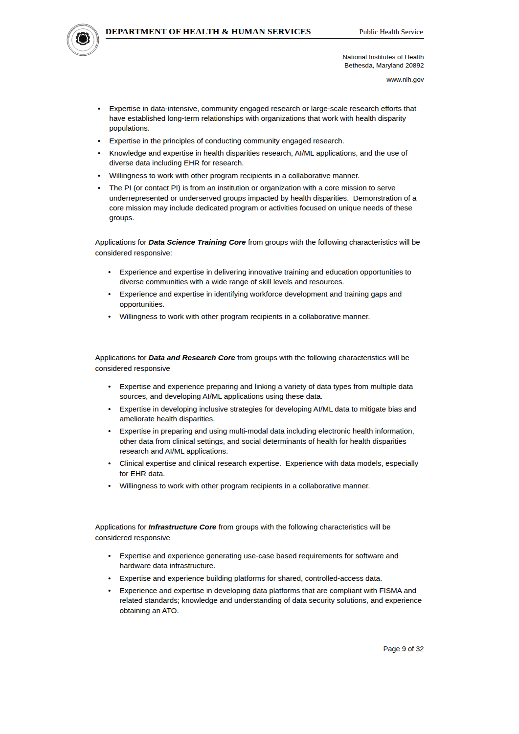DEPARTMENT OF HEALTH & HUMAN SERVICES · USA ·
DEPARTMENT OF HEALTH & HUMAN SERVICES
Public Health Service
National Institutes of Health
Bethesda, Maryland 20892
www.nih.gov
Expertise in data-intensive, community engaged research or large-scale research efforts that have established long-term relationships with organizations that work with health disparity populations.
Expertise in the principles of conducting community engaged research.
Knowledge and expertise in health disparities research, AI/ML applications, and the use of diverse data including EHR for research.
Willingness to work with other program recipients in a collaborative manner.
The PI (or contact PI) is from an institution or organization with a core mission to serve underrepresented or underserved groups impacted by health disparities. Demonstration of a core mission may include dedicated program or activities focused on unique needs of these groups.
Applications for Data Science Training Core from groups with the following characteristics will be considered responsive:
Experience and expertise in delivering innovative training and education opportunities to diverse communities with a wide range of skill levels and resources.
Experience and expertise in identifying workforce development and training gaps and opportunities.
Willingness to work with other program recipients in a collaborative manner.
Applications for Data and Research Core from groups with the following characteristics will be considered responsive
Expertise and experience preparing and linking a variety of data types from multiple data sources, and developing AI/ML applications using these data.
Expertise in developing inclusive strategies for developing AI/ML data to mitigate bias and ameliorate health disparities.
Expertise in preparing and using multi-modal data including electronic health information, other data from clinical settings, and social determinants of health for health disparities research and AI/ML applications.
Clinical expertise and clinical research expertise. Experience with data models, especially for EHR data.
Willingness to work with other program recipients in a collaborative manner.
Applications for Infrastructure Core from groups with the following characteristics will be considered responsive
Expertise and experience generating use-case based requirements for software and hardware data infrastructure.
Expertise and experience building platforms for shared, controlled-access data.
Experience and expertise in developing data platforms that are compliant with FISMA and related standards; knowledge and understanding of data security solutions, and experience obtaining an ATO.
Page 9 of 32